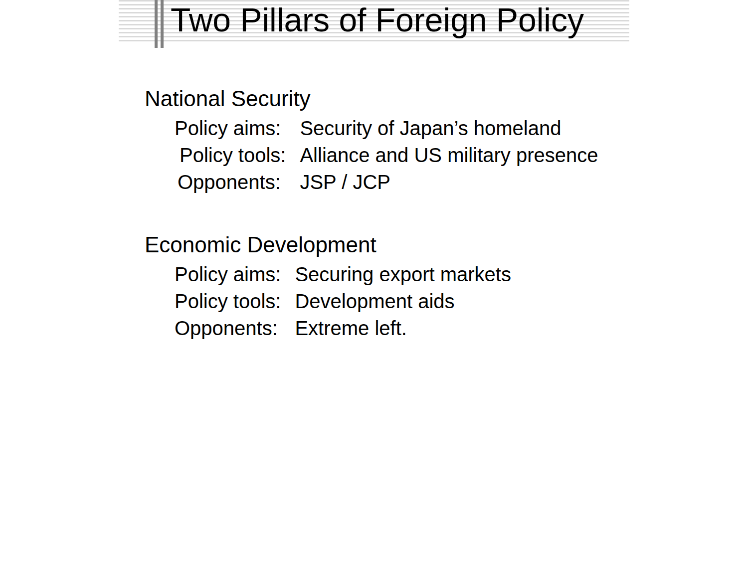Two Pillars of Foreign Policy
National Security
| Policy aims: | Security of Japan’s homeland |
| Policy tools: | Alliance and US military presence |
| Opponents: | JSP / JCP |
Economic Development
| Policy aims: | Securing export markets |
| Policy tools: | Development aids |
| Opponents: | Extreme left. |